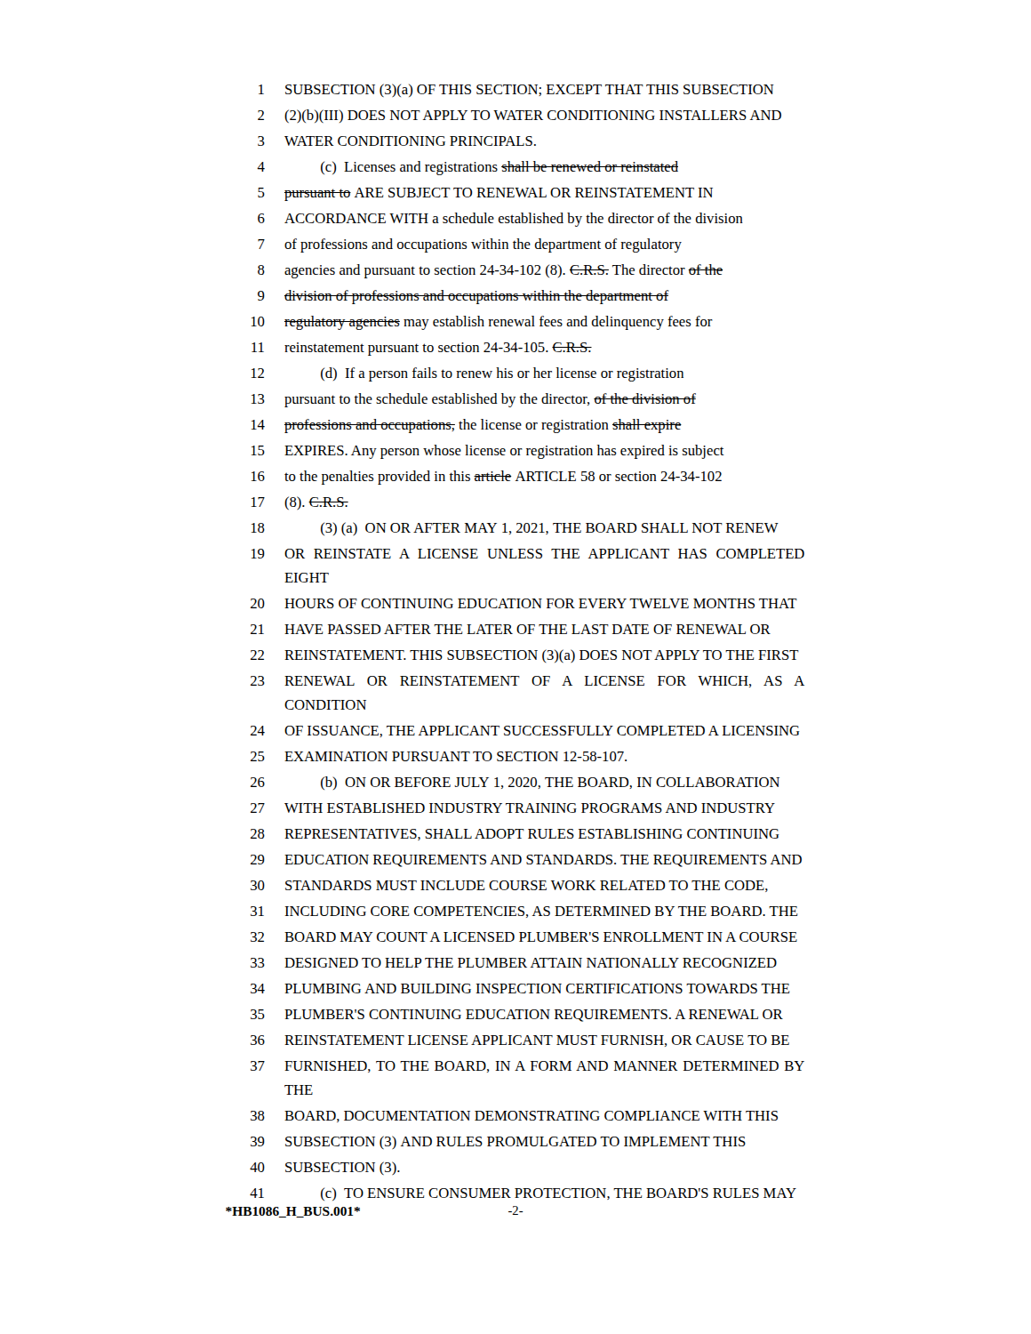| 1 | SUBSECTION (3)(a) OF THIS SECTION; EXCEPT THAT THIS SUBSECTION |
| 2 | (2)(b)(III) DOES NOT APPLY TO WATER CONDITIONING INSTALLERS AND |
| 3 | WATER CONDITIONING PRINCIPALS. |
| 4 | (c) Licenses and registrations shall be renewed or reinstated |
| 5 | pursuant to ARE SUBJECT TO RENEWAL OR REINSTATEMENT IN |
| 6 | ACCORDANCE WITH a schedule established by the director of the division |
| 7 | of professions and occupations within the department of regulatory |
| 8 | agencies and pursuant to section 24-34-102 (8). C.R.S. The director of the |
| 9 | division of professions and occupations within the department of |
| 10 | regulatory agencies may establish renewal fees and delinquency fees for |
| 11 | reinstatement pursuant to section 24-34-105. C.R.S. |
| 12 | (d) If a person fails to renew his or her license or registration |
| 13 | pursuant to the schedule established by the director, of the division of |
| 14 | professions and occupations, the license or registration shall expire |
| 15 | EXPIRES. Any person whose license or registration has expired is subject |
| 16 | to the penalties provided in this article ARTICLE 58 or section 24-34-102 |
| 17 | (8). C.R.S. |
| 18 | (3) (a) ON OR AFTER MAY 1, 2021, THE BOARD SHALL NOT RENEW |
| 19 | OR REINSTATE A LICENSE UNLESS THE APPLICANT HAS COMPLETED EIGHT |
| 20 | HOURS OF CONTINUING EDUCATION FOR EVERY TWELVE MONTHS THAT |
| 21 | HAVE PASSED AFTER THE LATER OF THE LAST DATE OF RENEWAL OR |
| 22 | REINSTATEMENT. THIS SUBSECTION (3)(a) DOES NOT APPLY TO THE FIRST |
| 23 | RENEWAL OR REINSTATEMENT OF A LICENSE FOR WHICH, AS A CONDITION |
| 24 | OF ISSUANCE, THE APPLICANT SUCCESSFULLY COMPLETED A LICENSING |
| 25 | EXAMINATION PURSUANT TO SECTION 12-58-107. |
| 26 | (b) ON OR BEFORE JULY 1, 2020, THE BOARD, IN COLLABORATION |
| 27 | WITH ESTABLISHED INDUSTRY TRAINING PROGRAMS AND INDUSTRY |
| 28 | REPRESENTATIVES, SHALL ADOPT RULES ESTABLISHING CONTINUING |
| 29 | EDUCATION REQUIREMENTS AND STANDARDS. THE REQUIREMENTS AND |
| 30 | STANDARDS MUST INCLUDE COURSE WORK RELATED TO THE CODE, |
| 31 | INCLUDING CORE COMPETENCIES, AS DETERMINED BY THE BOARD. THE |
| 32 | BOARD MAY COUNT A LICENSED PLUMBER'S ENROLLMENT IN A COURSE |
| 33 | DESIGNED TO HELP THE PLUMBER ATTAIN NATIONALLY RECOGNIZED |
| 34 | PLUMBING AND BUILDING INSPECTION CERTIFICATIONS TOWARDS THE |
| 35 | PLUMBER'S CONTINUING EDUCATION REQUIREMENTS. A RENEWAL OR |
| 36 | REINSTATEMENT LICENSE APPLICANT MUST FURNISH, OR CAUSE TO BE |
| 37 | FURNISHED, TO THE BOARD, IN A FORM AND MANNER DETERMINED BY THE |
| 38 | BOARD, DOCUMENTATION DEMONSTRATING COMPLIANCE WITH THIS |
| 39 | SUBSECTION (3) AND RULES PROMULGATED TO IMPLEMENT THIS |
| 40 | SUBSECTION (3). |
| 41 | (c) TO ENSURE CONSUMER PROTECTION, THE BOARD'S RULES MAY |
*HB1086_H_BUS.001* -2-